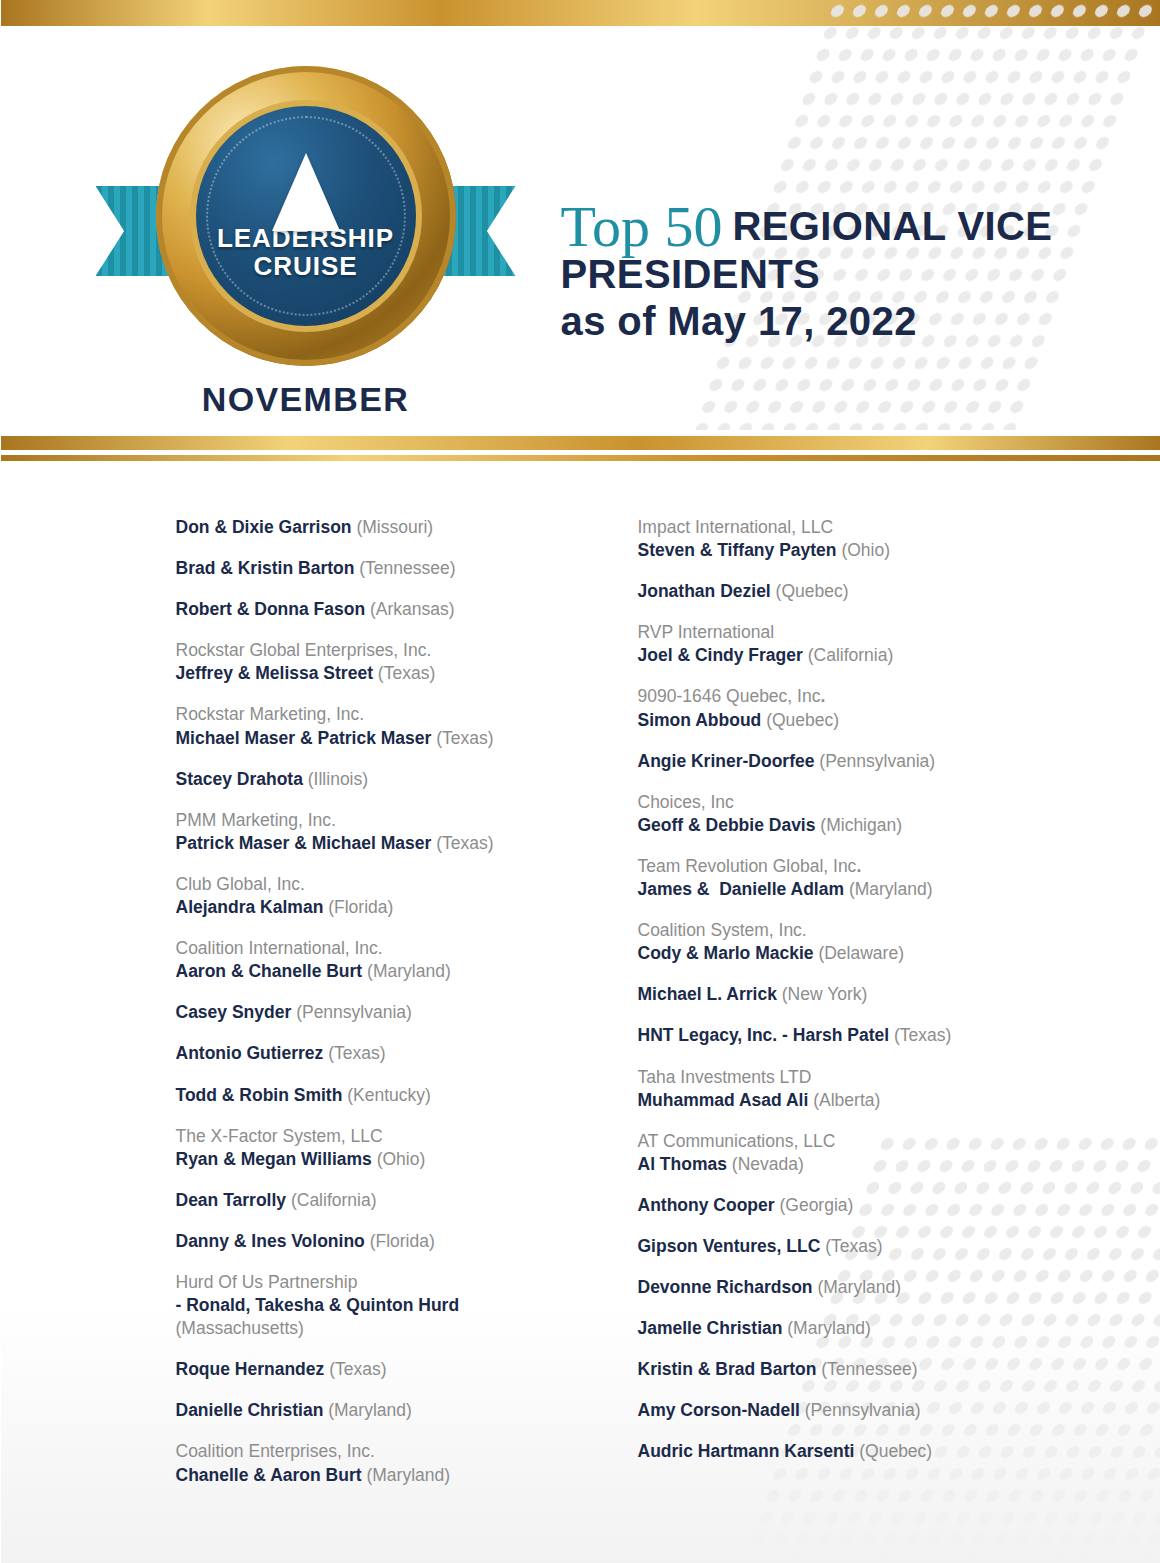LEADERSHIP CRUISE
NOVEMBER
Top 50 REGIONAL VICE PRESIDENTS
as of May 17, 2022
Don & Dixie Garrison (Missouri)
Brad & Kristin Barton (Tennessee)
Robert & Donna Fason (Arkansas)
Rockstar Global Enterprises, Inc. Jeffrey & Melissa Street (Texas)
Rockstar Marketing, Inc. Michael Maser & Patrick Maser (Texas)
Stacey Drahota (Illinois)
PMM Marketing, Inc. Patrick Maser & Michael Maser (Texas)
Club Global, Inc. Alejandra Kalman (Florida)
Coalition International, Inc. Aaron & Chanelle Burt (Maryland)
Casey Snyder (Pennsylvania)
Antonio Gutierrez (Texas)
Todd & Robin Smith (Kentucky)
The X-Factor System, LLC Ryan & Megan Williams (Ohio)
Dean Tarrolly (California)
Danny & Ines Volonino (Florida)
Hurd Of Us Partnership- Ronald, Takesha & Quinton Hurd (Massachusetts)
Roque Hernandez (Texas)
Danielle Christian (Maryland)
Coalition Enterprises, Inc. Chanelle & Aaron Burt (Maryland)
Impact International, LLC Steven & Tiffany Payten (Ohio)
Jonathan Deziel (Quebec)
RVP International Joel & Cindy Frager (California)
9090-1646 Quebec, Inc. Simon Abboud (Quebec)
Angie Kriner-Doorfee (Pennsylvania)
Choices, Inc Geoff & Debbie Davis (Michigan)
Team Revolution Global, Inc. James & Danielle Adlam (Maryland)
Coalition System, Inc. Cody & Marlo Mackie (Delaware)
Michael L. Arrick (New York)
HNT Legacy, Inc. - Harsh Patel (Texas)
Taha Investments LTD Muhammad Asad Ali (Alberta)
AT Communications, LLC Al Thomas (Nevada)
Anthony Cooper (Georgia)
Gipson Ventures, LLC (Texas)
Devonne Richardson (Maryland)
Jamelle Christian (Maryland)
Kristin & Brad Barton (Tennessee)
Amy Corson-Nadell (Pennsylvania)
Audric Hartmann Karsenti (Quebec)